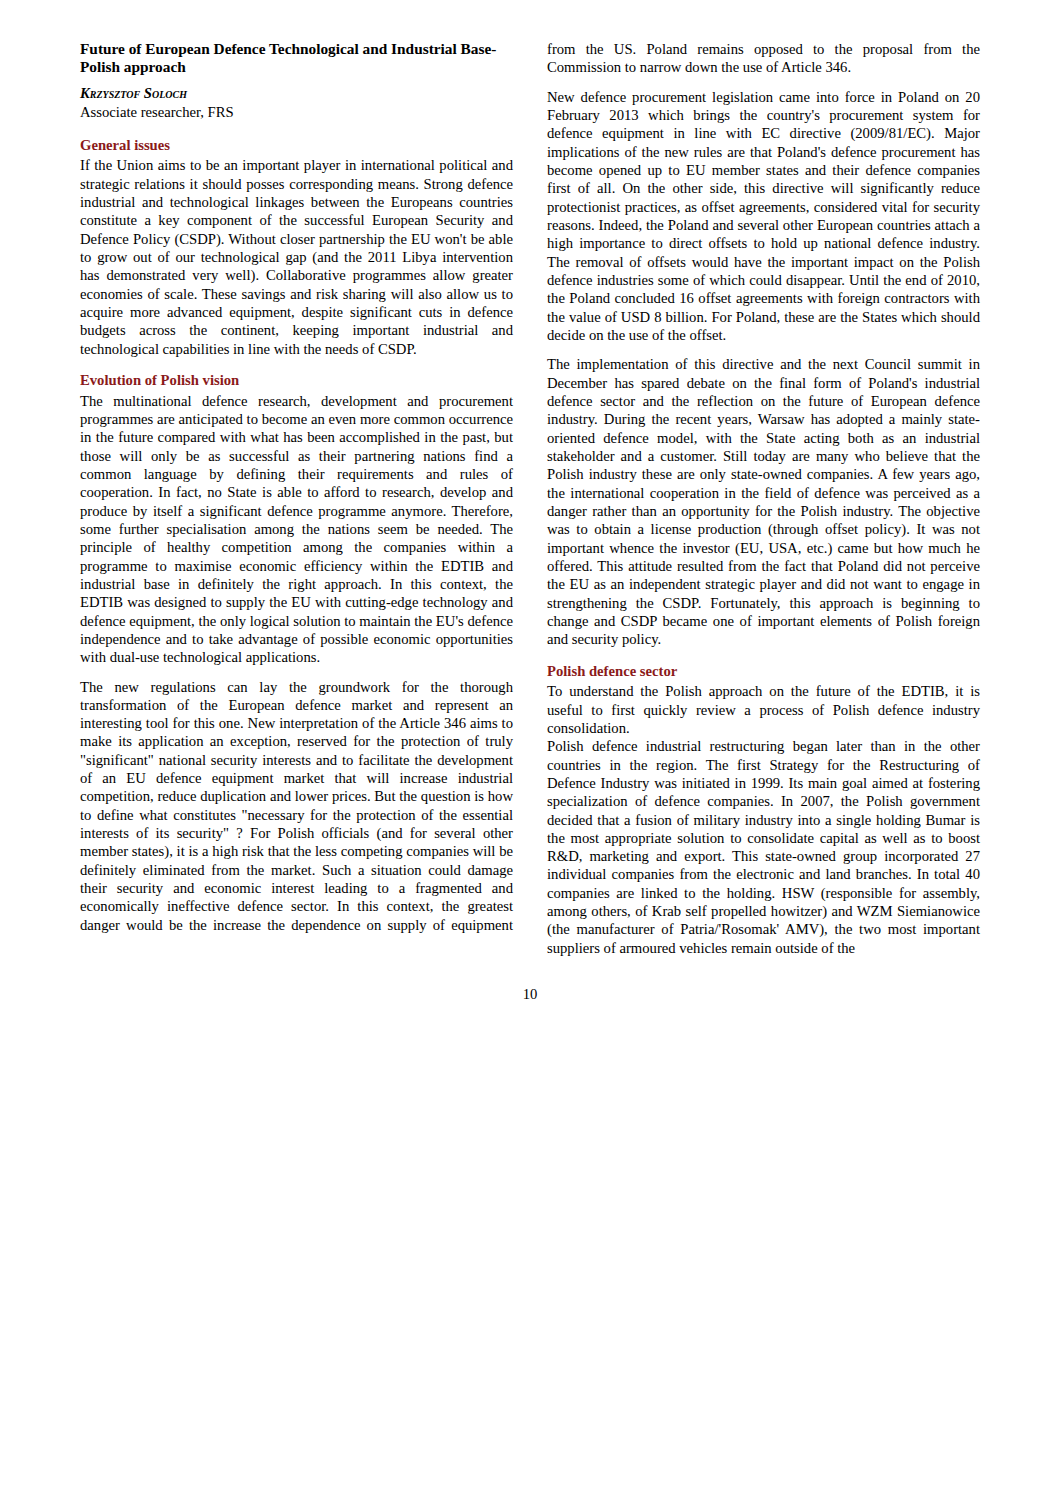Future of European Defence Technological and Industrial Base- Polish approach
Krzysztof Soloch
Associate researcher, FRS
General issues
If the Union aims to be an important player in international political and strategic relations it should posses corresponding means. Strong defence industrial and technological linkages between the Europeans countries constitute a key component of the successful European Security and Defence Policy (CSDP). Without closer partnership the EU won't be able to grow out of our technological gap (and the 2011 Libya intervention has demonstrated very well). Collaborative programmes allow greater economies of scale. These savings and risk sharing will also allow us to acquire more advanced equipment, despite significant cuts in defence budgets across the continent, keeping important industrial and technological capabilities in line with the needs of CSDP.
Evolution of Polish vision
The multinational defence research, development and procurement programmes are anticipated to become an even more common occurrence in the future compared with what has been accomplished in the past, but those will only be as successful as their partnering nations find a common language by defining their requirements and rules of cooperation. In fact, no State is able to afford to research, develop and produce by itself a significant defence programme anymore. Therefore, some further specialisation among the nations seem be needed. The principle of healthy competition among the companies within a programme to maximise economic efficiency within the EDTIB and industrial base in definitely the right approach. In this context, the EDTIB was designed to supply the EU with cutting-edge technology and defence equipment, the only logical solution to maintain the EU's defence independence and to take advantage of possible economic opportunities with dual-use technological applications.
The new regulations can lay the groundwork for the thorough transformation of the European defence market and represent an interesting tool for this one. New interpretation of the Article 346 aims to make its application an exception, reserved for the protection of truly "significant" national security interests and to facilitate the development of an EU defence equipment market that will increase industrial competition, reduce duplication and lower prices. But the question is how to define what constitutes "necessary for the protection of the essential interests of its security" ? For Polish officials (and for several other member states), it is a high risk that the less competing companies will be definitely eliminated from the market. Such a situation could damage their security and economic interest leading to a fragmented and economically ineffective defence sector. In this context, the greatest danger would be the increase the dependence on supply of equipment from the US. Poland remains opposed to the proposal from the Commission to narrow down the use of Article 346.
New defence procurement legislation came into force in Poland on 20 February 2013 which brings the country's procurement system for defence equipment in line with EC directive (2009/81/EC). Major implications of the new rules are that Poland's defence procurement has become opened up to EU member states and their defence companies first of all. On the other side, this directive will significantly reduce protectionist practices, as offset agreements, considered vital for security reasons. Indeed, the Poland and several other European countries attach a high importance to direct offsets to hold up national defence industry. The removal of offsets would have the important impact on the Polish defence industries some of which could disappear. Until the end of 2010, the Poland concluded 16 offset agreements with foreign contractors with the value of USD 8 billion. For Poland, these are the States which should decide on the use of the offset.
The implementation of this directive and the next Council summit in December has spared debate on the final form of Poland's industrial defence sector and the reflection on the future of European defence industry. During the recent years, Warsaw has adopted a mainly state-oriented defence model, with the State acting both as an industrial stakeholder and a customer. Still today are many who believe that the Polish industry these are only state-owned companies. A few years ago, the international cooperation in the field of defence was perceived as a danger rather than an opportunity for the Polish industry. The objective was to obtain a license production (through offset policy). It was not important whence the investor (EU, USA, etc.) came but how much he offered. This attitude resulted from the fact that Poland did not perceive the EU as an independent strategic player and did not want to engage in strengthening the CSDP. Fortunately, this approach is beginning to change and CSDP became one of important elements of Polish foreign and security policy.
Polish defence sector
To understand the Polish approach on the future of the EDTIB, it is useful to first quickly review a process of Polish defence industry consolidation.
Polish defence industrial restructuring began later than in the other countries in the region. The first Strategy for the Restructuring of Defence Industry was initiated in 1999. Its main goal aimed at fostering specialization of defence companies. In 2007, the Polish government decided that a fusion of military industry into a single holding Bumar is the most appropriate solution to consolidate capital as well as to boost R&D, marketing and export. This state-owned group incorporated 27 individual companies from the electronic and land branches. In total 40 companies are linked to the holding. HSW (responsible for assembly, among others, of Krab self propelled howitzer) and WZM Siemianowice (the manufacturer of Patria/'Rosomak' AMV), the two most important suppliers of armoured vehicles remain outside of the
10